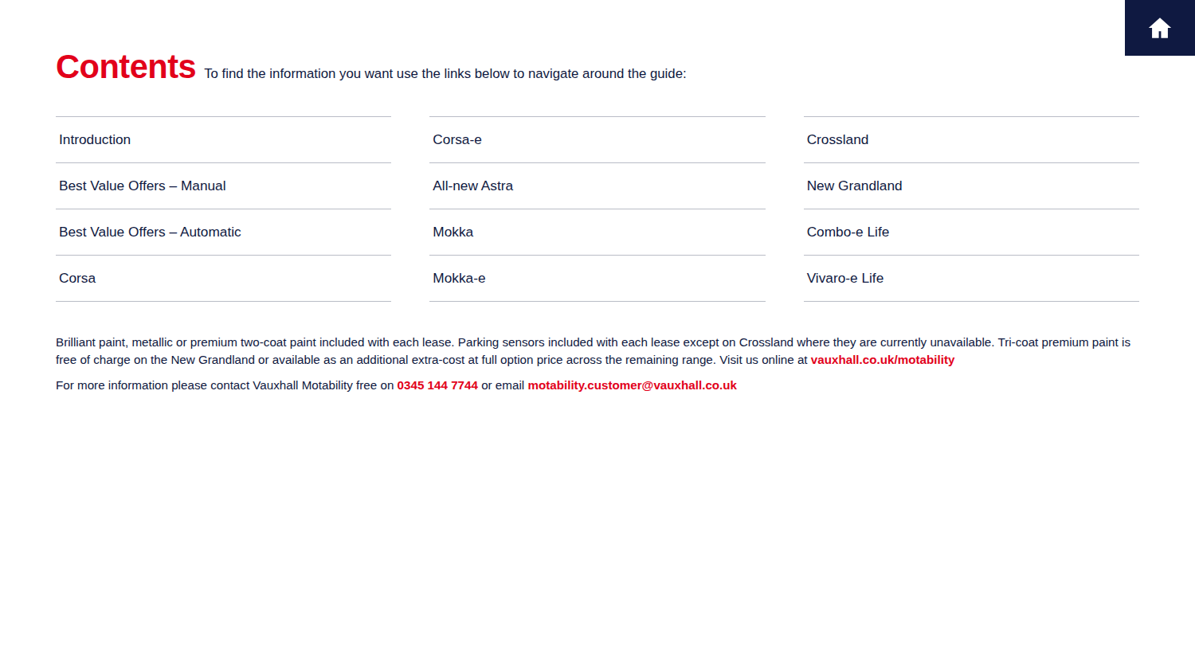Contents
To find the information you want use the links below to navigate around the guide:
Introduction
Best Value Offers – Manual
Best Value Offers – Automatic
Corsa
Corsa-e
All-new Astra
Mokka
Mokka-e
Crossland
New Grandland
Combo-e Life
Vivaro-e Life
Brilliant paint, metallic or premium two-coat paint included with each lease. Parking sensors included with each lease except on Crossland where they are currently unavailable. Tri-coat premium paint is free of charge on the New Grandland or available as an additional extra-cost at full option price across the remaining range. Visit us online at vauxhall.co.uk/motability
For more information please contact Vauxhall Motability free on 0345 144 7744 or email motability.customer@vauxhall.co.uk